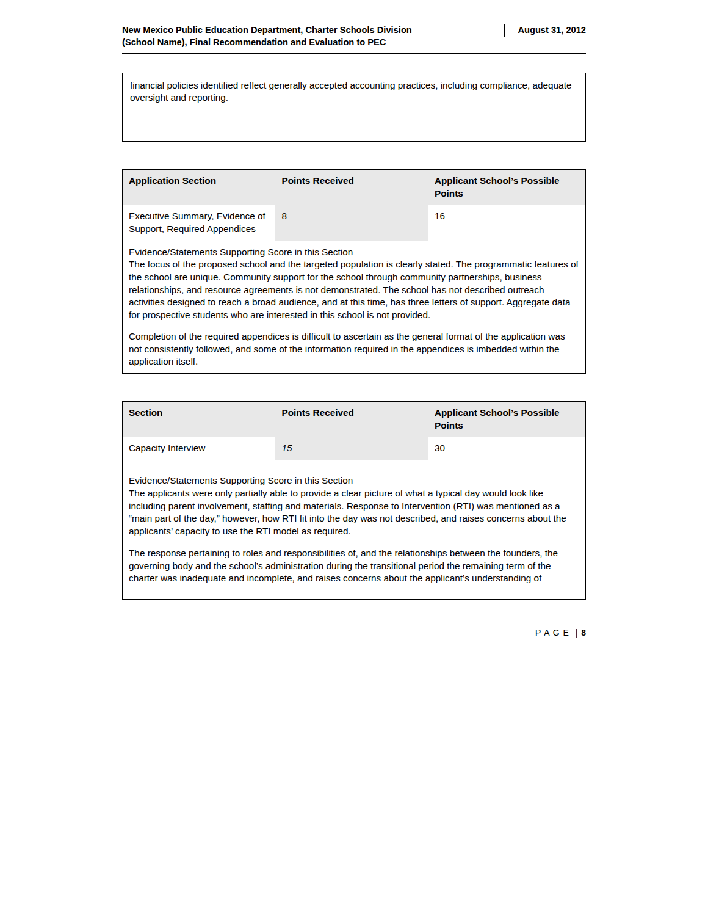New Mexico Public Education Department, Charter Schools Division
(School Name), Final Recommendation and Evaluation to PEC
August 31, 2012
financial policies identified reflect generally accepted accounting practices, including compliance, adequate oversight and reporting.
| Application Section | Points Received | Applicant School’s Possible Points |
| --- | --- | --- |
| Executive Summary, Evidence of Support, Required Appendices | 8 | 16 |
| Evidence/Statements Supporting Score in this Section The focus of the proposed school and the targeted population is clearly stated. The programmatic features of the school are unique. Community support for the school through community partnerships, business relationships, and resource agreements is not demonstrated. The school has not described outreach activities designed to reach a broad audience, and at this time, has three letters of support. Aggregate data for prospective students who are interested in this school is not provided. Completion of the required appendices is difficult to ascertain as the general format of the application was not consistently followed, and some of the information required in the appendices is imbedded within the application itself. |
| Section | Points Received | Applicant School’s Possible Points |
| --- | --- | --- |
| Capacity Interview | 15 | 30 |
| Evidence/Statements Supporting Score in this Section The applicants were only partially able to provide a clear picture of what a typical day would look like including parent involvement, staffing and materials. Response to Intervention (RTI) was mentioned as a “main part of the day,” however, how RTI fit into the day was not described, and raises concerns about the applicants’ capacity to use the RTI model as required. The response pertaining to roles and responsibilities of, and the relationships between the founders, the governing body and the school’s administration during the transitional period the remaining term of the charter was inadequate and incomplete, and raises concerns about the applicant’s understanding of |
P A G E | 8